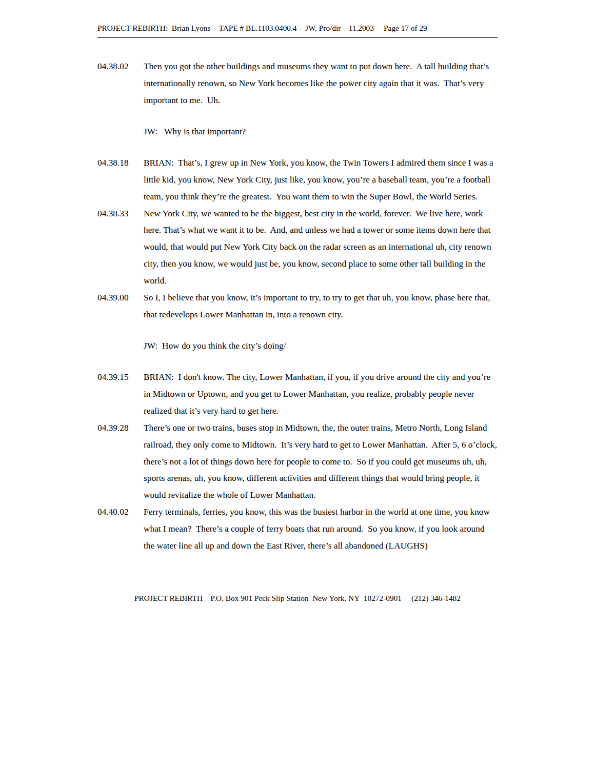PROJECT REBIRTH: Brian Lyons - TAPE # BL.1103.0400.4 - JW, Pro/dir – 11.2003 Page 17 of 29
04.38.02
Then you got the other buildings and museums they want to put down here. A tall building that’s internationally renown, so New York becomes like the power city again that it was. That’s very important to me. Uh.
JW: Why is that important?
04.38.18
BRIAN: That’s, I grew up in New York, you know, the Twin Towers I admired them since I was a little kid, you know, New York City, just like, you know, you’re a baseball team, you’re a football team, you think they’re the greatest. You want them to win the Super Bowl, the World Series.
04.38.33
New York City, we wanted to be the biggest, best city in the world, forever. We live here, work here. That’s what we want it to be. And, and unless we had a tower or some items down here that would, that would put New York City back on the radar screen as an international uh, city renown city, then you know, we would just be, you know, second place to some other tall building in the world.
04.39.00
So I, I believe that you know, it’s important to try, to try to get that uh, you know, phase here that, that redevelops Lower Manhattan in, into a renown city.
JW: How do you think the city’s doing/
04.39.15
BRIAN: I don't know. The city, Lower Manhattan, if you, if you drive around the city and you’re in Midtown or Uptown, and you get to Lower Manhattan, you realize, probably people never realized that it’s very hard to get here.
04.39.28
There’s one or two trains, buses stop in Midtown, the, the outer trains, Metro North, Long Island railroad, they only come to Midtown. It’s very hard to get to Lower Manhattan. After 5, 6 o’clock, there’s not a lot of things down here for people to come to. So if you could get museums uh, uh, sports arenas, uh, you know, different activities and different things that would bring people, it would revitalize the whole of Lower Manhattan.
04.40.02
Ferry terminals, ferries, you know, this was the busiest harbor in the world at one time, you know what I mean? There’s a couple of ferry boats that run around. So you know, if you look around the water line all up and down the East River, there’s all abandoned (LAUGHS)
PROJECT REBIRTH P.O. Box 901 Peck Slip Station New York, NY 10272-0901 (212) 346-1482